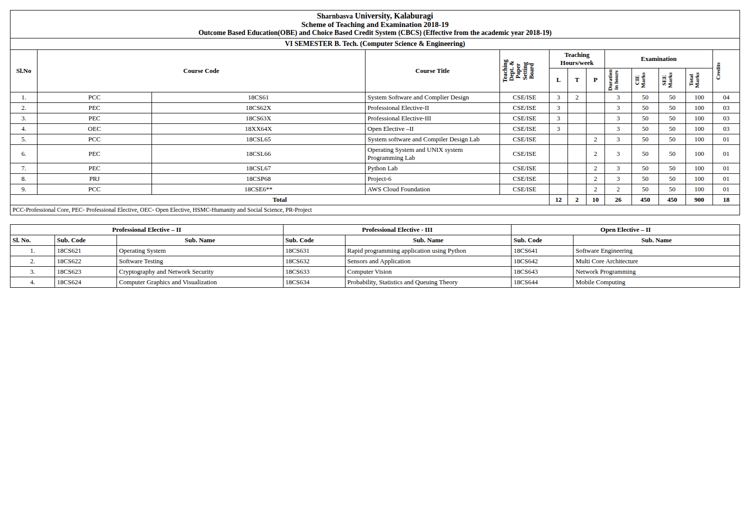| S harnbasva University, Kalaburagi Scheme of Teaching and Examination 2018-19 Outcome Based Education(OBE) and Choice Based Credit System (CBCS) (Effective from the academic year 2018-19) |
| VI SEMESTER B. Tech. (Computer Science & Engineering) |
| Sl.No | Course Code | Course Title | Teaching Dept. & Paper Setting Board | Teaching Hours/week | Examination | Credits |
| L | T | P | Duration in hours | CIE Marks | SEE Marks | Total Marks |
| 1. | PCC | 18CS61 | System Software and Complier Design | CSE/ISE | 3 | 2 | | 3 | 50 | 50 | 100 | 04 |
| 2. | PEC | 18CS62X | Professional Elective-II | CSE/ISE | 3 | | | 3 | 50 | 50 | 100 | 03 |
| 3. | PEC | 18CS63X | Professional Elective-III | CSE/ISE | 3 | | | 3 | 50 | 50 | 100 | 03 |
| 4. | OEC | 18XX64X | Open Elective –II | CSE/ISE | 3 | | | 3 | 50 | 50 | 100 | 03 |
| 5. | PCC | 18CSL65 | System software and Compiler Design Lab | CSE/ISE | | | 2 | 3 | 50 | 50 | 100 | 01 |
| 6. | PEC | 18CSL66 | Operating System and UNIX system Programming Lab | CSE/ISE | | | 2 | 3 | 50 | 50 | 100 | 01 |
| 7. | PEC | 18CSL67 | Python Lab | CSE/ISE | | | 2 | 3 | 50 | 50 | 100 | 01 |
| 8. | PRJ | 18CSP68 | Project-6 | CSE/ISE | | | 2 | 3 | 50 | 50 | 100 | 01 |
| 9. | PCC | 18CSE6** | AWS Cloud Foundation | CSE/ISE | | | 2 | 2 | 50 | 50 | 100 | 01 |
| Total | 12 | 2 | 10 | 26 | 450 | 450 | 900 | 18 |
| PCC-Professional Core, PEC- Professional Elective, OEC- Open Elective, HSMC-Humanity and Social Science, PR-Project |
| Professional Elective – II | Professional Elective - III | Open Elective – II |
| Sl. No. | Sub. Code | Sub. Name | Sub. Code | Sub. Name | Sub. Code | Sub. Name |
| 1. | 18CS621 | Operating System | 18CS631 | Rapid programming application using Python | 18CS641 | Software Engineering |
| 2. | 18CS622 | Software Testing | 18CS632 | Sensors and Application | 18CS642 | Multi Core Architecture |
| 3. | 18CS623 | Cryptography and Network Security | 18CS633 | Computer Vision | 18CS643 | Network Programming |
| 4. | 18CS624 | Computer Graphics and Visualization | 18CS634 | Probability, Statistics and Queuing Theory | 18CS644 | Mobile Computing |